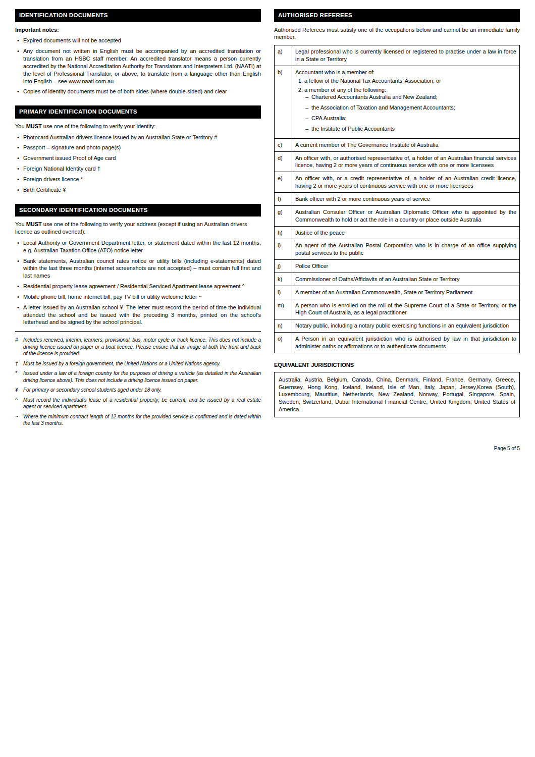Identification Documents
Important notes:
Expired documents will not be accepted
Any document not written in English must be accompanied by an accredited translation or translation from an HSBC staff member. An accredited translator means a person currently accredited by the National Accreditation Authority for Translators and Interpreters Ltd. (NAATI) at the level of Professional Translator, or above, to translate from a language other than English into English – see www.naati.com.au
Copies of identity documents must be of both sides (where double-sided) and clear
Primary Identification Documents
You MUST use one of the following to verify your identity:
Photocard Australian drivers licence issued by an Australian State or Territory #
Passport – signature and photo page(s)
Government issued Proof of Age card
Foreign National Identity card †
Foreign drivers licence *
Birth Certificate ¥
Secondary Identification Documents
You MUST use one of the following to verify your address (except if using an Australian drivers licence as outlined overleaf):
Local Authority or Government Department letter, or statement dated within the last 12 months, e.g. Australian Taxation Office (ATO) notice letter
Bank statements, Australian council rates notice or utility bills (including e-statements) dated within the last three months (internet screenshots are not accepted) – must contain full first and last names
Residential property lease agreement / Residential Serviced Apartment lease agreement ^
Mobile phone bill, home internet bill, pay TV bill or utility welcome letter ~
A letter issued by an Australian school ¥. The letter must record the period of time the individual attended the school and be issued with the preceding 3 months, printed on the school’s letterhead and be signed by the school principal.
#Includes renewed, interim, learners, provisional, bus, motor cycle or truck licence. This does not include a driving licence issued on paper or a boat licence. Please ensure that an image of both the front and back of the licence is provided.
†Must be issued by a foreign government, the United Nations or a United Nations agency.
*Issued under a law of a foreign country for the purposes of driving a vehicle (as detailed in the Australian driving licence above). This does not include a driving licence issued on paper.
¥For primary or secondary school students aged under 18 only.
^Must record the individual’s lease of a residential property; be current; and be issued by a real estate agent or serviced apartment.
~Where the minimum contract length of 12 months for the provided service is confirmed and is dated within the last 3 months.
Authorised Referees
Authorised Referees must satisfy one of the occupations below and cannot be an immediate family member.
| a) | Legal professional who is currently licensed or registered to practise under a law in force in a State or Territory |
| b) | Accountant who is a member of: a fellow of the National Tax Accountants’ Association; or a member of any of the following: Chartered Accountants Australia and New Zealand; the Association of Taxation and Management Accountants; CPA Australia; the Institute of Public Accountants |
| c) | A current member of The Governance Institute of Australia |
| d) | An officer with, or authorised representative of, a holder of an Australian financial services licence, having 2 or more years of continuous service with one or more licensees |
| e) | An officer with, or a credit representative of, a holder of an Australian credit licence, having 2 or more years of continuous service with one or more licensees |
| f) | Bank officer with 2 or more continuous years of service |
| g) | Australian Consular Officer or Australian Diplomatic Officer who is appointed by the Commonwealth to hold or act the role in a country or place outside Australia |
| h) | Justice of the peace |
| i) | An agent of the Australian Postal Corporation who is in charge of an office supplying postal services to the public |
| j) | Police Officer |
| k) | Commissioner of Oaths/Affidavits of an Australian State or Territory |
| l) | A member of an Australian Commonwealth, State or Territory Parliament |
| m) | A person who is enrolled on the roll of the Supreme Court of a State or Territory, or the High Court of Australia, as a legal practitioner |
| n) | Notary public, including a notary public exercising functions in an equivalent jurisdiction |
| o) | A Person in an equivalent jurisdiction who is authorised by law in that jurisdiction to administer oaths or affirmations or to authenticate documents |
Equivalent Jurisdictions
Australia, Austria, Belgium, Canada, China, Denmark, Finland, France, Germany, Greece, Guernsey, Hong Kong, Iceland, Ireland, Isle of Man, Italy, Japan, Jersey,Korea (South), Luxembourg, Mauritius, Netherlands, New Zealand, Norway, Portugal, Singapore, Spain, Sweden, Switzerland, Dubai International Financial Centre, United Kingdom, United States of America.
Page 5 of 5